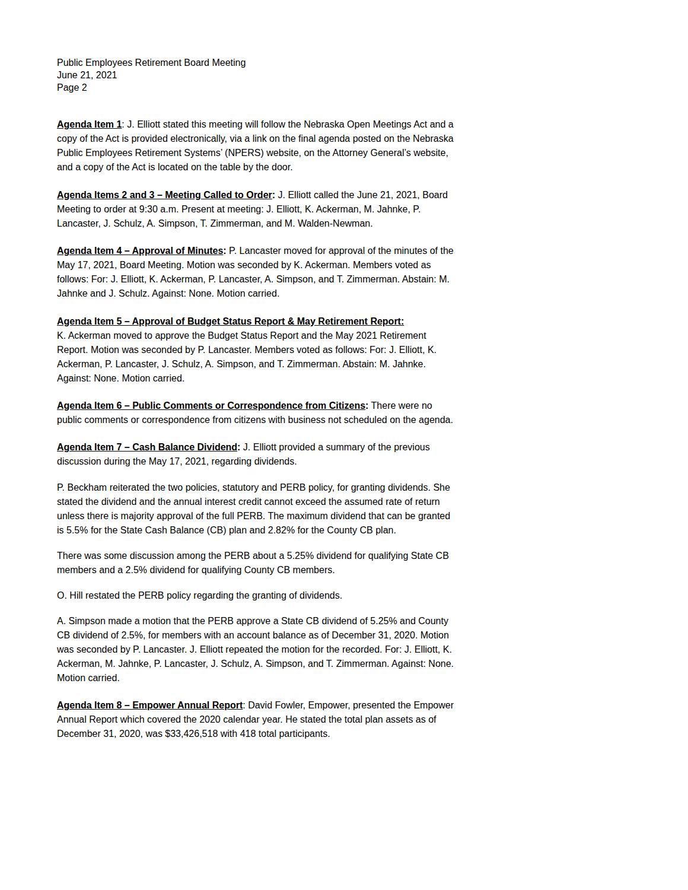Public Employees Retirement Board Meeting
June 21, 2021
Page 2
Agenda Item 1: J. Elliott stated this meeting will follow the Nebraska Open Meetings Act and a copy of the Act is provided electronically, via a link on the final agenda posted on the Nebraska Public Employees Retirement Systems’ (NPERS) website, on the Attorney General’s website, and a copy of the Act is located on the table by the door.
Agenda Items 2 and 3 – Meeting Called to Order: J. Elliott called the June 21, 2021, Board Meeting to order at 9:30 a.m. Present at meeting: J. Elliott, K. Ackerman, M. Jahnke, P. Lancaster, J. Schulz, A. Simpson, T. Zimmerman, and M. Walden-Newman.
Agenda Item 4 – Approval of Minutes: P. Lancaster moved for approval of the minutes of the May 17, 2021, Board Meeting. Motion was seconded by K. Ackerman. Members voted as follows: For: J. Elliott, K. Ackerman, P. Lancaster, A. Simpson, and T. Zimmerman. Abstain: M. Jahnke and J. Schulz. Against: None. Motion carried.
Agenda Item 5 – Approval of Budget Status Report & May Retirement Report:
K. Ackerman moved to approve the Budget Status Report and the May 2021 Retirement Report. Motion was seconded by P. Lancaster. Members voted as follows: For: J. Elliott, K. Ackerman, P. Lancaster, J. Schulz, A. Simpson, and T. Zimmerman. Abstain: M. Jahnke. Against: None. Motion carried.
Agenda Item 6 – Public Comments or Correspondence from Citizens: There were no public comments or correspondence from citizens with business not scheduled on the agenda.
Agenda Item 7 – Cash Balance Dividend: J. Elliott provided a summary of the previous discussion during the May 17, 2021, regarding dividends.
P. Beckham reiterated the two policies, statutory and PERB policy, for granting dividends. She stated the dividend and the annual interest credit cannot exceed the assumed rate of return unless there is majority approval of the full PERB. The maximum dividend that can be granted is 5.5% for the State Cash Balance (CB) plan and 2.82% for the County CB plan.
There was some discussion among the PERB about a 5.25% dividend for qualifying State CB members and a 2.5% dividend for qualifying County CB members.
O. Hill restated the PERB policy regarding the granting of dividends.
A. Simpson made a motion that the PERB approve a State CB dividend of 5.25% and County CB dividend of 2.5%, for members with an account balance as of December 31, 2020. Motion was seconded by P. Lancaster. J. Elliott repeated the motion for the recorded. For: J. Elliott, K. Ackerman, M. Jahnke, P. Lancaster, J. Schulz, A. Simpson, and T. Zimmerman. Against: None. Motion carried.
Agenda Item 8 – Empower Annual Report: David Fowler, Empower, presented the Empower Annual Report which covered the 2020 calendar year. He stated the total plan assets as of December 31, 2020, was $33,426,518 with 418 total participants.